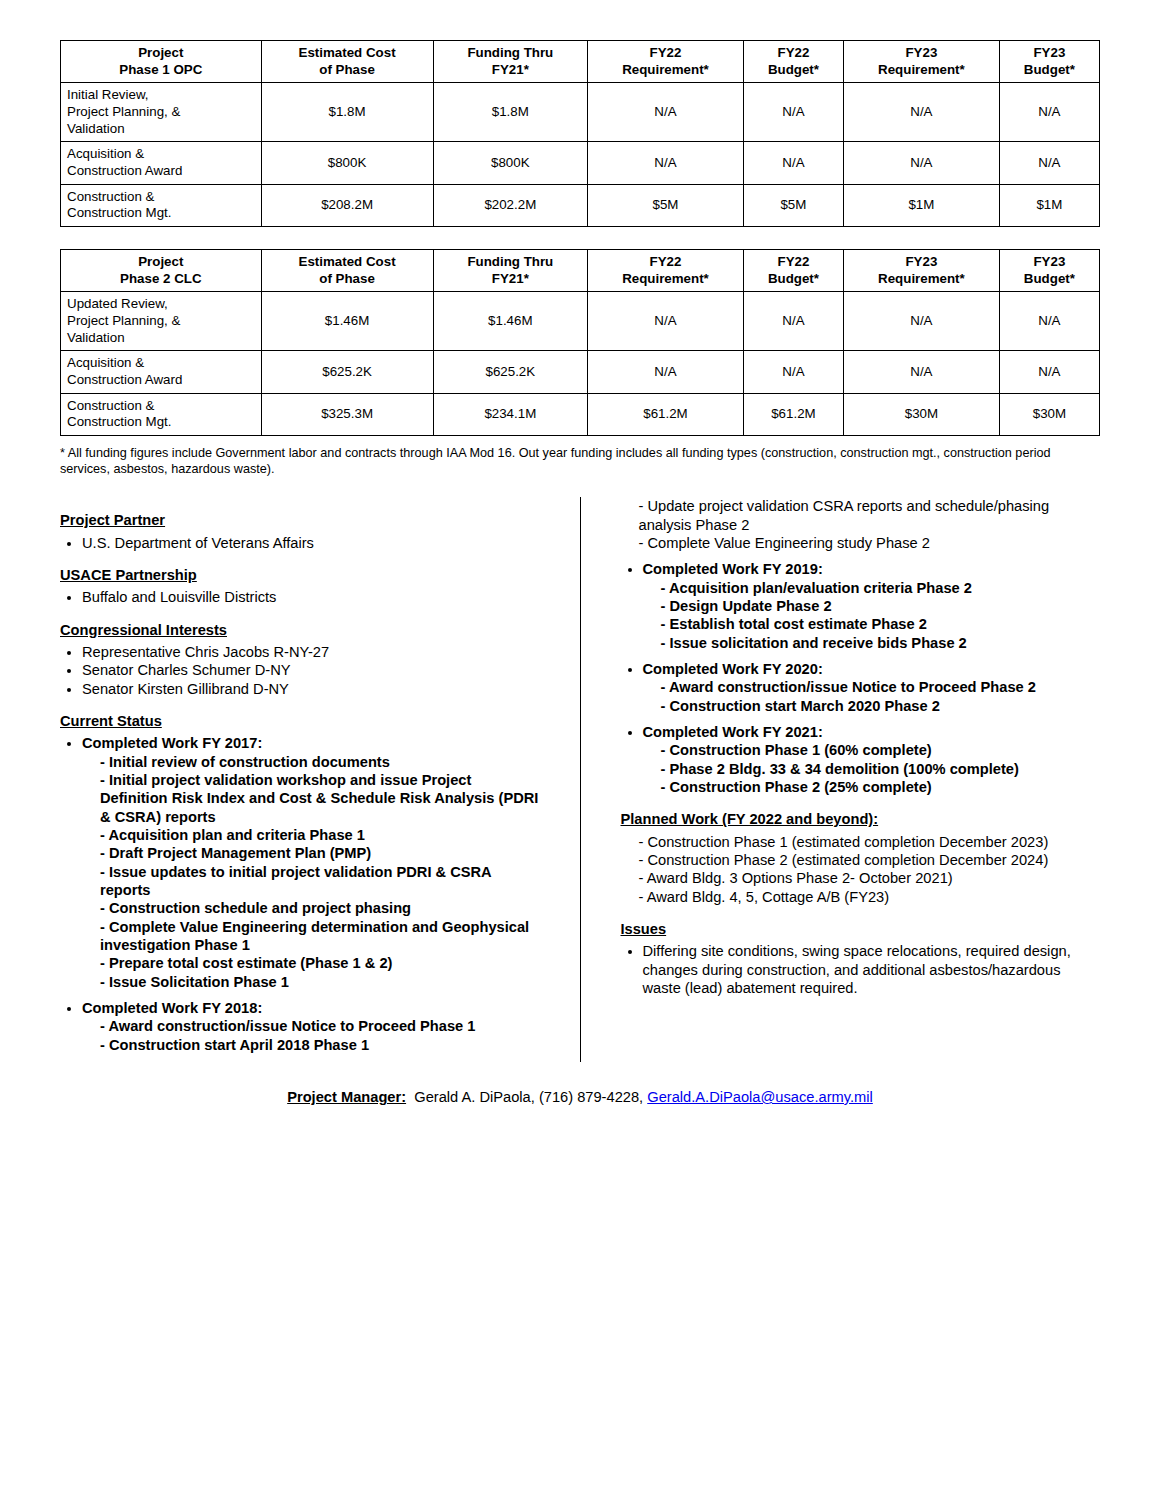| Project Phase 1 OPC | Estimated Cost of Phase | Funding Thru FY21* | FY22 Requirement* | FY22 Budget* | FY23 Requirement* | FY23 Budget* |
| --- | --- | --- | --- | --- | --- | --- |
| Initial Review, Project Planning, & Validation | $1.8M | $1.8M | N/A | N/A | N/A | N/A |
| Acquisition & Construction Award | $800K | $800K | N/A | N/A | N/A | N/A |
| Construction & Construction Mgt. | $208.2M | $202.2M | $5M | $5M | $1M | $1M |
| Project Phase 2 CLC | Estimated Cost of Phase | Funding Thru FY21* | FY22 Requirement* | FY22 Budget* | FY23 Requirement* | FY23 Budget* |
| --- | --- | --- | --- | --- | --- | --- |
| Updated Review, Project Planning, & Validation | $1.46M | $1.46M | N/A | N/A | N/A | N/A |
| Acquisition & Construction Award | $625.2K | $625.2K | N/A | N/A | N/A | N/A |
| Construction & Construction Mgt. | $325.3M | $234.1M | $61.2M | $61.2M | $30M | $30M |
* All funding figures include Government labor and contracts through IAA Mod 16. Out year funding includes all funding types (construction, construction mgt., construction period services, asbestos, hazardous waste).
Project Partner
U.S. Department of Veterans Affairs
USACE Partnership
Buffalo and Louisville Districts
Congressional Interests
Representative Chris Jacobs R-NY-27
Senator Charles Schumer D-NY
Senator Kirsten Gillibrand D-NY
Current Status
Completed Work FY 2017:
Initial review of construction documents
Initial project validation workshop and issue Project Definition Risk Index and Cost & Schedule Risk Analysis (PDRI & CSRA) reports
Acquisition plan and criteria Phase 1
Draft Project Management Plan (PMP)
Issue updates to initial project validation PDRI & CSRA reports
Construction schedule and project phasing
Complete Value Engineering determination and Geophysical investigation Phase 1
Prepare total cost estimate (Phase 1 & 2)
Issue Solicitation Phase 1
Completed Work FY 2018:
Award construction/issue Notice to Proceed Phase 1
Construction start April 2018 Phase 1
- Update project validation CSRA reports and schedule/phasing analysis Phase 2
- Complete Value Engineering study Phase 2
Completed Work FY 2019:
Acquisition plan/evaluation criteria Phase 2
Design Update Phase 2
Establish total cost estimate Phase 2
Issue solicitation and receive bids Phase 2
Completed Work FY 2020:
Award construction/issue Notice to Proceed Phase 2
Construction start March 2020 Phase 2
Completed Work FY 2021:
Construction Phase 1 (60% complete)
Phase 2 Bldg. 33 & 34 demolition (100% complete)
Construction Phase 2 (25% complete)
Planned Work (FY 2022 and beyond):
- Construction Phase 1 (estimated completion December 2023)
- Construction Phase 2 (estimated completion December 2024)
- Award Bldg. 3 Options Phase 2- October 2021)
- Award Bldg. 4, 5, Cottage A/B (FY23)
Issues
Differing site conditions, swing space relocations, required design, changes during construction, and additional asbestos/hazardous waste (lead) abatement required.
Project Manager: Gerald A. DiPaola, (716) 879-4228, Gerald.A.DiPaola@usace.army.mil